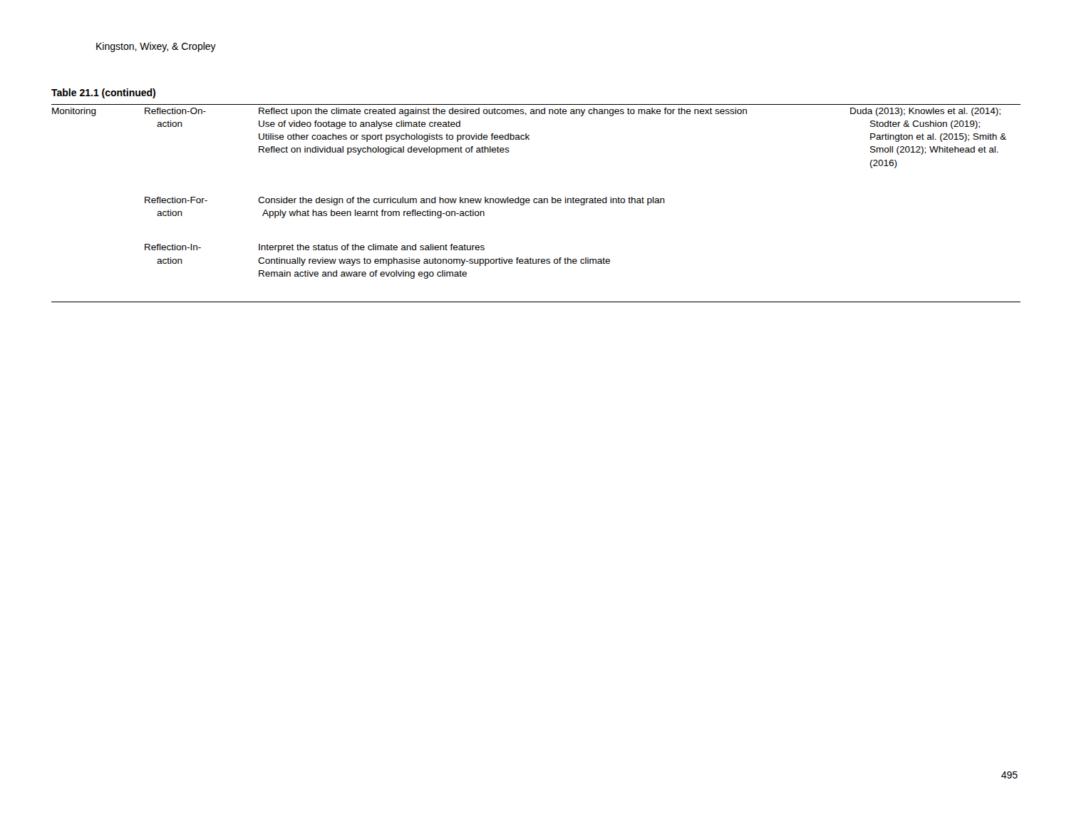Kingston, Wixey, & Cropley
Table 21.1 (continued)
| Monitoring | Reflection-On- action | Reflect upon the climate created against the desired outcomes, and note any changes to make for the next session Use of video footage to analyse climate created Utilise other coaches or sport psychologists to provide feedback Reflect on individual psychological development of athletes | Duda (2013); Knowles et al. (2014); Stodter & Cushion (2019); Partington et al. (2015); Smith & Smoll (2012); Whitehead et al. (2016) |
| | Reflection-For- action | Consider the design of the curriculum and how knew knowledge can be integrated into that plan Apply what has been learnt from reflecting-on-action | |
| | Reflection-In- action | Interpret the status of the climate and salient features Continually review ways to emphasise autonomy-supportive features of the climate Remain active and aware of evolving ego climate | |
495